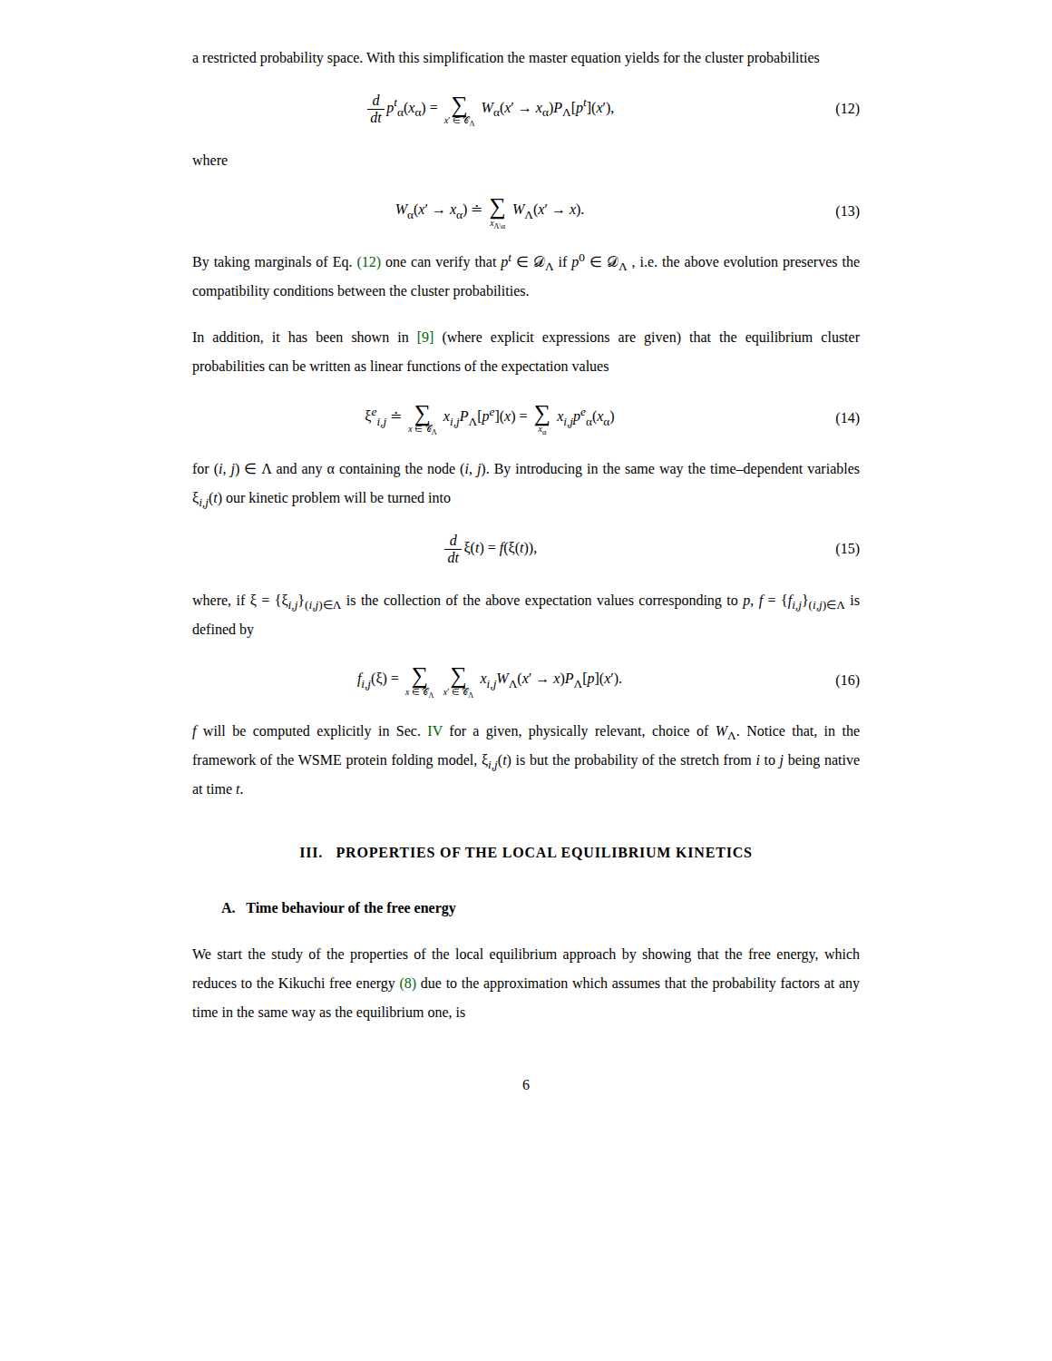a restricted probability space. With this simplification the master equation yields for the cluster probabilities
ddt ptα(xα) = ∑x′ ∈ 𝒞Λ Wα(x′ → xα)PΛ[pt](x′),
(12)
where
Wα(x′ → xα) ≐ ∑xΛ\α WΛ(x′ → x).
(13)
By taking marginals of Eq. (12) one can verify that pt ∈ 𝒟Λ if p0 ∈ 𝒟Λ , i.e. the above evolution preserves the compatibility conditions between the cluster probabilities.
In addition, it has been shown in [9] (where explicit expressions are given) that the equilibrium cluster probabilities can be written as linear functions of the expectation values
ξei,j ≐ ∑x ∈ 𝒞Λ xi,jPΛ[pe](x) = ∑xα xi,jpeα(xα)
(14)
for (i, j) ∈ Λ and any α containing the node (i, j). By introducing in the same way the time–dependent variables ξi,j(t) our kinetic problem will be turned into
ddtξ(t) = f(ξ(t)),
(15)
where, if ξ = {ξi,j}(i,j)∈Λ is the collection of the above expectation values corresponding to p, f = {fi,j}(i,j)∈Λ is defined by
fi,j(ξ) = ∑x ∈ 𝒞Λ ∑x′ ∈ 𝒞Λ xi,jWΛ(x′ → x)PΛ[p](x′).
(16)
f will be computed explicitly in Sec. IV for a given, physically relevant, choice of WΛ. Notice that, in the framework of the WSME protein folding model, ξi,j(t) is but the probability of the stretch from i to j being native at time t.
III. PROPERTIES OF THE LOCAL EQUILIBRIUM KINETICS
A. Time behaviour of the free energy
We start the study of the properties of the local equilibrium approach by showing that the free energy, which reduces to the Kikuchi free energy (8) due to the approximation which assumes that the probability factors at any time in the same way as the equilibrium one, is
6